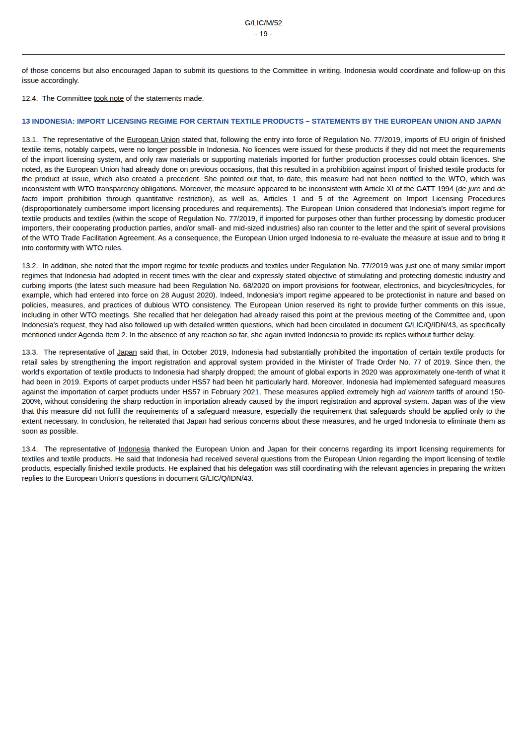G/LIC/M/52
- 19 -
of those concerns but also encouraged Japan to submit its questions to the Committee in writing. Indonesia would coordinate and follow-up on this issue accordingly.
12.4. The Committee took note of the statements made.
13 Indonesia: Import licensing regime for certain textile products – statements by the European Union and Japan
13.1. The representative of the European Union stated that, following the entry into force of Regulation No. 77/2019, imports of EU origin of finished textile items, notably carpets, were no longer possible in Indonesia. No licences were issued for these products if they did not meet the requirements of the import licensing system, and only raw materials or supporting materials imported for further production processes could obtain licences. She noted, as the European Union had already done on previous occasions, that this resulted in a prohibition against import of finished textile products for the product at issue, which also created a precedent. She pointed out that, to date, this measure had not been notified to the WTO, which was inconsistent with WTO transparency obligations. Moreover, the measure appeared to be inconsistent with Article XI of the GATT 1994 (de jure and de facto import prohibition through quantitative restriction), as well as, Articles 1 and 5 of the Agreement on Import Licensing Procedures (disproportionately cumbersome import licensing procedures and requirements). The European Union considered that Indonesia's import regime for textile products and textiles (within the scope of Regulation No. 77/2019, if imported for purposes other than further processing by domestic producer importers, their cooperating production parties, and/or small- and mid-sized industries) also ran counter to the letter and the spirit of several provisions of the WTO Trade Facilitation Agreement. As a consequence, the European Union urged Indonesia to re-evaluate the measure at issue and to bring it into conformity with WTO rules.
13.2. In addition, she noted that the import regime for textile products and textiles under Regulation No. 77/2019 was just one of many similar import regimes that Indonesia had adopted in recent times with the clear and expressly stated objective of stimulating and protecting domestic industry and curbing imports (the latest such measure had been Regulation No. 68/2020 on import provisions for footwear, electronics, and bicycles/tricycles, for example, which had entered into force on 28 August 2020). Indeed, Indonesia's import regime appeared to be protectionist in nature and based on policies, measures, and practices of dubious WTO consistency. The European Union reserved its right to provide further comments on this issue, including in other WTO meetings. She recalled that her delegation had already raised this point at the previous meeting of the Committee and, upon Indonesia's request, they had also followed up with detailed written questions, which had been circulated in document G/LIC/Q/IDN/43, as specifically mentioned under Agenda Item 2. In the absence of any reaction so far, she again invited Indonesia to provide its replies without further delay.
13.3. The representative of Japan said that, in October 2019, Indonesia had substantially prohibited the importation of certain textile products for retail sales by strengthening the import registration and approval system provided in the Minister of Trade Order No. 77 of 2019. Since then, the world's exportation of textile products to Indonesia had sharply dropped; the amount of global exports in 2020 was approximately one-tenth of what it had been in 2019. Exports of carpet products under HS57 had been hit particularly hard. Moreover, Indonesia had implemented safeguard measures against the importation of carpet products under HS57 in February 2021. These measures applied extremely high ad valorem tariffs of around 150-200%, without considering the sharp reduction in importation already caused by the import registration and approval system. Japan was of the view that this measure did not fulfil the requirements of a safeguard measure, especially the requirement that safeguards should be applied only to the extent necessary. In conclusion, he reiterated that Japan had serious concerns about these measures, and he urged Indonesia to eliminate them as soon as possible.
13.4. The representative of Indonesia thanked the European Union and Japan for their concerns regarding its import licensing requirements for textiles and textile products. He said that Indonesia had received several questions from the European Union regarding the import licensing of textile products, especially finished textile products. He explained that his delegation was still coordinating with the relevant agencies in preparing the written replies to the European Union's questions in document G/LIC/Q/IDN/43.